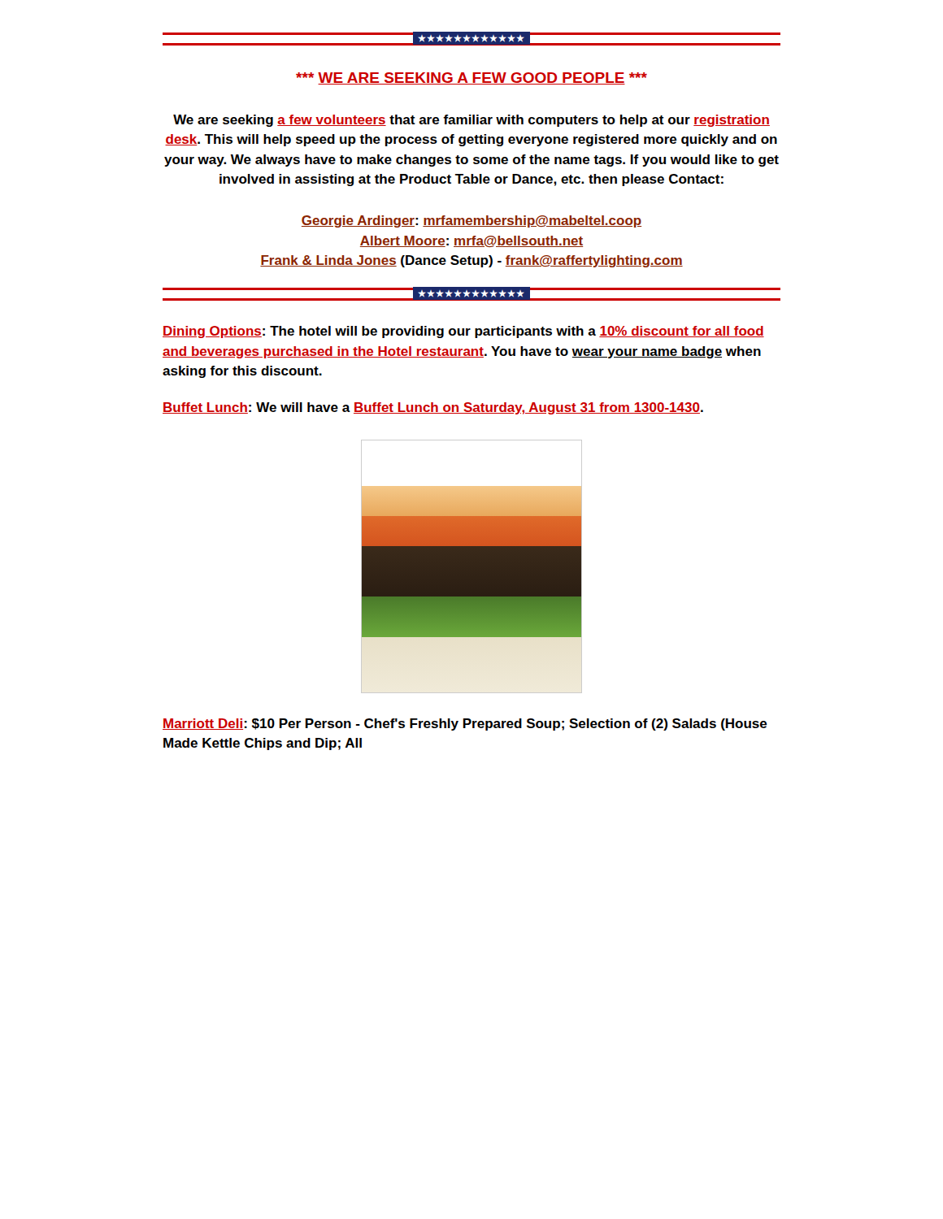*** WE ARE SEEKING A FEW GOOD PEOPLE ***
We are seeking a few volunteers that are familiar with computers to help at our registration desk. This will help speed up the process of getting everyone registered more quickly and on your way. We always have to make changes to some of the name tags. If you would like to get involved in assisting at the Product Table or Dance, etc. then please Contact:
Georgie Ardinger: mrfamembership@mabeltel.coop
Albert Moore: mrfa@bellsouth.net
Frank & Linda Jones (Dance Setup) - frank@raffertylighting.com
Dining Options: The hotel will be providing our participants with a 10% discount for all food and beverages purchased in the Hotel restaurant. You have to wear your name badge when asking for this discount.
Buffet Lunch: We will have a Buffet Lunch on Saturday, August 31 from 1300-1430.
Marriott Deli: $10 Per Person - Chef's Freshly Prepared Soup; Selection of (2) Salads (House Made Kettle Chips and Dip; All